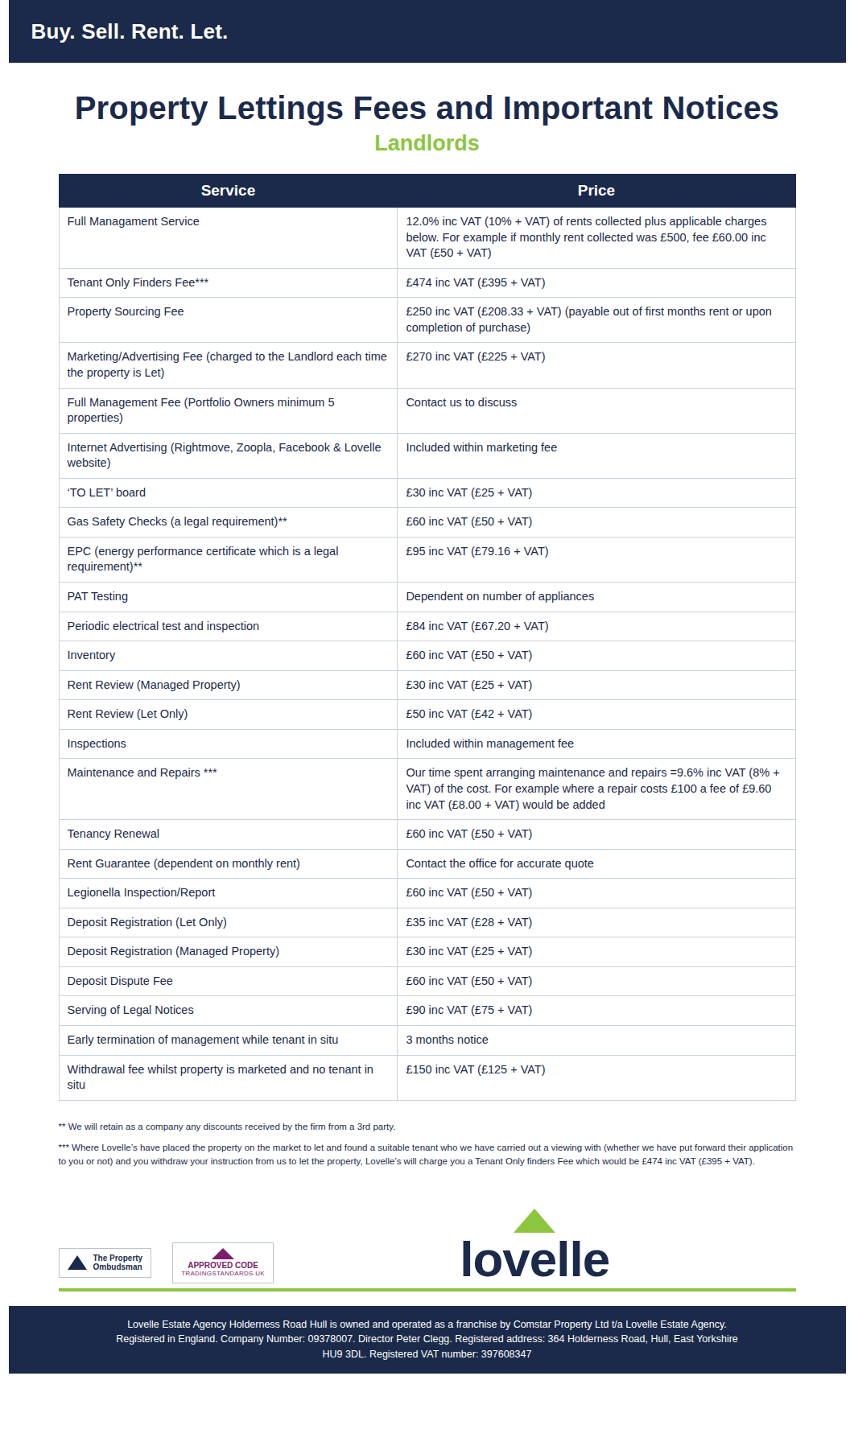Buy. Sell. Rent. Let.
Property Lettings Fees and Important Notices
Landlords
| Service | Price |
| --- | --- |
| Full Managament Service | 12.0% inc VAT (10% + VAT) of rents collected plus applicable charges below. For example if monthly rent collected was £500, fee £60.00 inc VAT (£50 + VAT) |
| Tenant Only Finders Fee*** | £474 inc VAT (£395 + VAT) |
| Property Sourcing Fee | £250 inc VAT (£208.33 + VAT) (payable out of first months rent or upon completion of purchase) |
| Marketing/Advertising Fee (charged to the Landlord each time the property is Let) | £270 inc VAT (£225 + VAT) |
| Full Management Fee (Portfolio Owners minimum 5 properties) | Contact us to discuss |
| Internet Advertising (Rightmove, Zoopla, Facebook & Lovelle website) | Included within marketing fee |
| ‘TO LET’ board | £30 inc VAT (£25 + VAT) |
| Gas Safety Checks (a legal requirement)** | £60 inc VAT (£50 + VAT) |
| EPC (energy performance certificate which is a legal requirement)** | £95 inc VAT (£79.16 + VAT) |
| PAT Testing | Dependent on number of appliances |
| Periodic electrical test and inspection | £84 inc VAT (£67.20 + VAT) |
| Inventory | £60 inc VAT (£50 + VAT) |
| Rent Review (Managed Property) | £30 inc VAT (£25 + VAT) |
| Rent Review (Let Only) | £50 inc VAT (£42 + VAT) |
| Inspections | Included within management fee |
| Maintenance and Repairs *** | Our time spent arranging maintenance and repairs =9.6% inc VAT (8% + VAT) of the cost. For example where a repair costs £100 a fee of £9.60 inc VAT (£8.00 + VAT) would be added |
| Tenancy Renewal | £60 inc VAT (£50 + VAT) |
| Rent Guarantee (dependent on monthly rent) | Contact the office for accurate quote |
| Legionella Inspection/Report | £60 inc VAT (£50 + VAT) |
| Deposit Registration (Let Only) | £35 inc VAT (£28 + VAT) |
| Deposit Registration (Managed Property) | £30 inc VAT (£25 + VAT) |
| Deposit Dispute Fee | £60 inc VAT (£50 + VAT) |
| Serving of Legal Notices | £90 inc VAT (£75 + VAT) |
| Early termination of management while tenant in situ | 3 months notice |
| Withdrawal fee whilst property is marketed and no tenant in situ | £150 inc VAT (£125 + VAT) |
** We will retain as a company any discounts received by the firm from a 3rd party.
*** Where Lovelle’s have placed the property on the market to let and found a suitable tenant who we have carried out a viewing with (whether we have put forward their application to you or not) and you withdraw your instruction from us to let the property, Lovelle’s will charge you a Tenant Only finders Fee which would be £474 inc VAT (£395 + VAT).
The Property
Ombudsman
APPROVED CODE TRADINGSTANDARDS.UK
lovelle
Lovelle Estate Agency Holderness Road Hull is owned and operated as a franchise by Comstar Property Ltd t/a Lovelle Estate Agency.
Registered in England. Company Number: 09378007. Director Peter Clegg. Registered address: 364 Holderness Road, Hull, East Yorkshire
HU9 3DL. Registered VAT number: 397608347